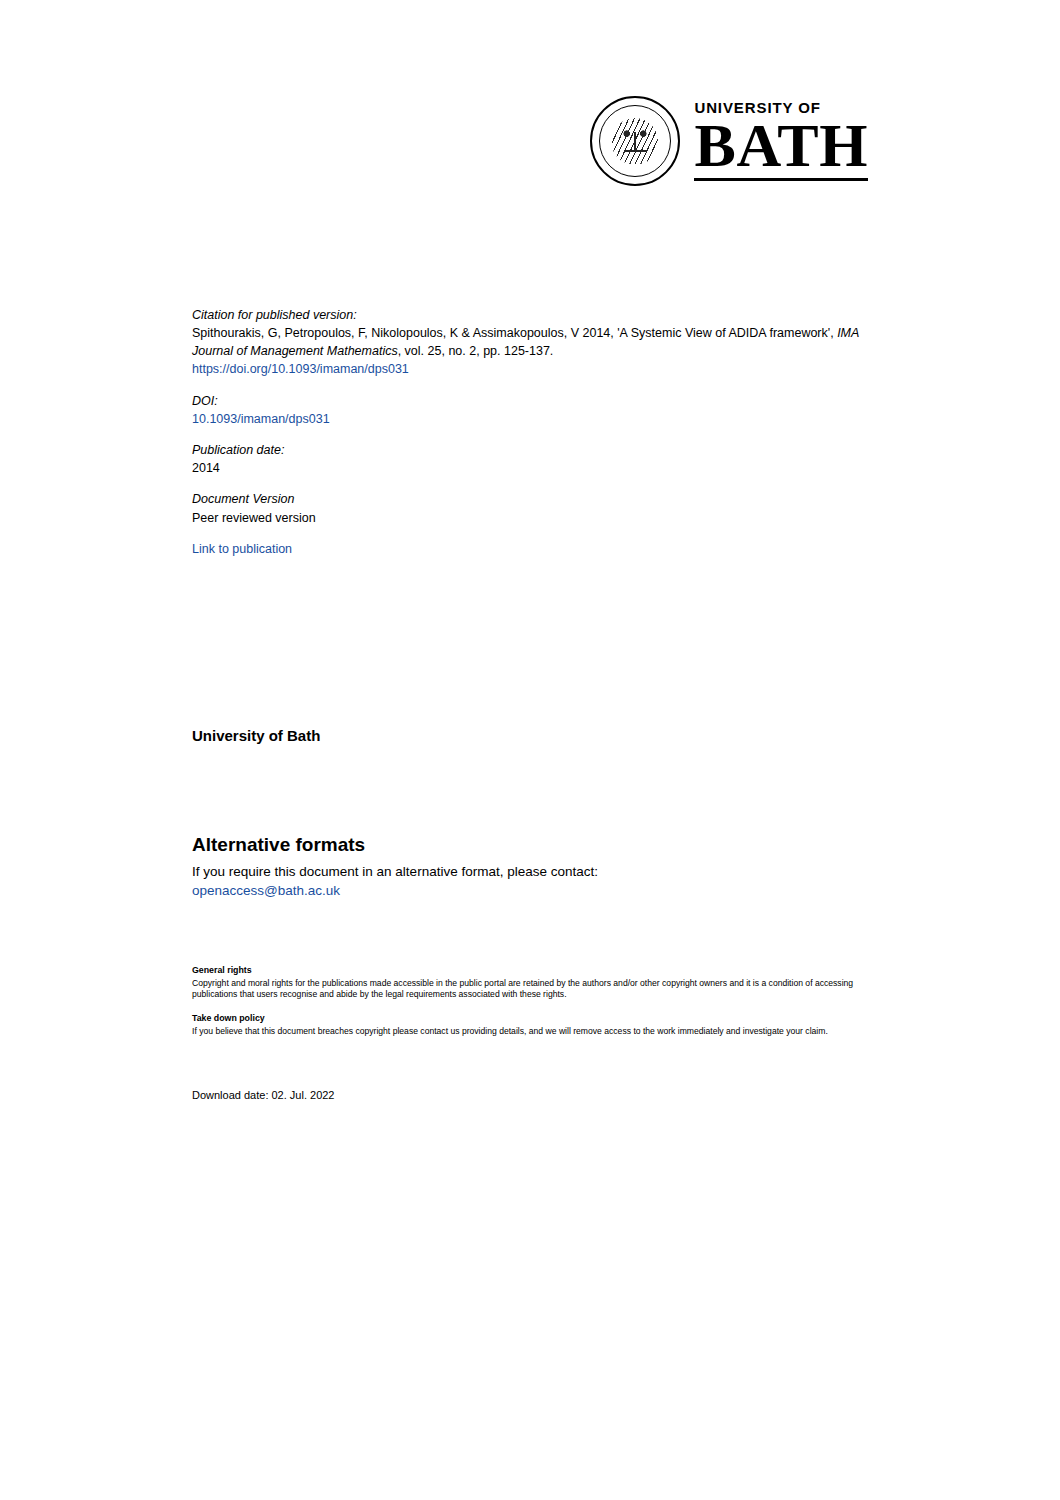UNIVERSITY OF BATH
Citation for published version:
Spithourakis, G, Petropoulos, F, Nikolopoulos, K & Assimakopoulos, V 2014, 'A Systemic View of ADIDA framework', IMA Journal of Management Mathematics, vol. 25, no. 2, pp. 125-137.
https://doi.org/10.1093/imaman/dps031
DOI:
10.1093/imaman/dps031
Publication date:
2014
Document Version
Peer reviewed version
Link to publication
University of Bath
Alternative formats
If you require this document in an alternative format, please contact:
openaccess@bath.ac.uk
General rights
Copyright and moral rights for the publications made accessible in the public portal are retained by the authors and/or other copyright owners and it is a condition of accessing publications that users recognise and abide by the legal requirements associated with these rights.
Take down policy
If you believe that this document breaches copyright please contact us providing details, and we will remove access to the work immediately and investigate your claim.
Download date: 02. Jul. 2022